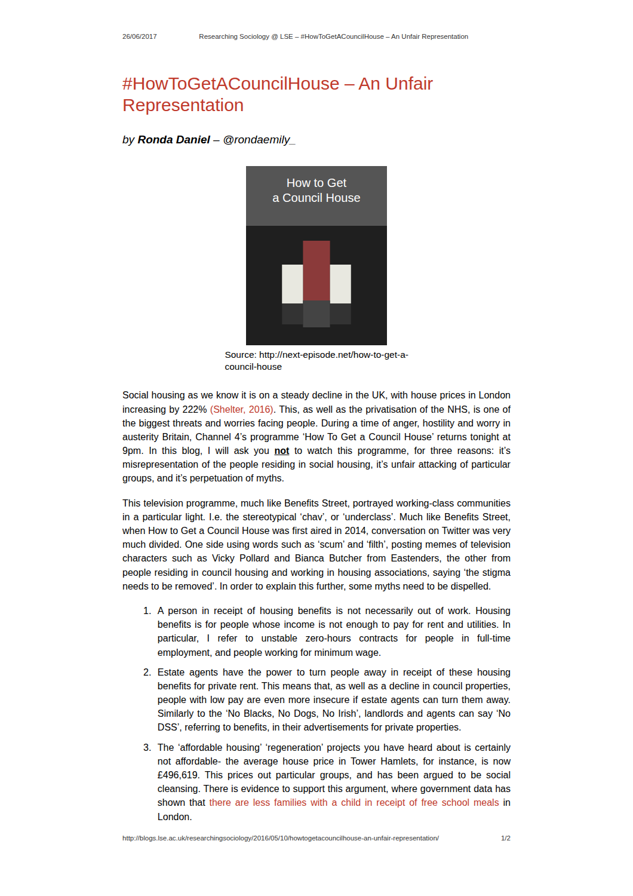26/06/2017 Researching Sociology @ LSE – #HowToGetACouncilHouse – An Unfair Representation
#HowToGetACouncilHouse – An Unfair Representation
by Ronda Daniel – @rondaemily_
Source: http://next-episode.net/how-to-get-a-council-house
Social housing as we know it is on a steady decline in the UK, with house prices in London increasing by 222% (Shelter, 2016). This, as well as the privatisation of the NHS, is one of the biggest threats and worries facing people. During a time of anger, hostility and worry in austerity Britain, Channel 4’s programme ‘How To Get a Council House’ returns tonight at 9pm. In this blog, I will ask you not to watch this programme, for three reasons: it’s misrepresentation of the people residing in social housing, it’s unfair attacking of particular groups, and it’s perpetuation of myths.
This television programme, much like Benefits Street, portrayed working-class communities in a particular light. I.e. the stereotypical ‘chav’, or ‘underclass’. Much like Benefits Street, when How to Get a Council House was first aired in 2014, conversation on Twitter was very much divided. One side using words such as ‘scum’ and ‘filth’, posting memes of television characters such as Vicky Pollard and Bianca Butcher from Eastenders, the other from people residing in council housing and working in housing associations, saying ‘the stigma needs to be removed’. In order to explain this further, some myths need to be dispelled.
A person in receipt of housing benefits is not necessarily out of work. Housing benefits is for people whose income is not enough to pay for rent and utilities. In particular, I refer to unstable zero-hours contracts for people in full-time employment, and people working for minimum wage.
Estate agents have the power to turn people away in receipt of these housing benefits for private rent. This means that, as well as a decline in council properties, people with low pay are even more insecure if estate agents can turn them away. Similarly to the ‘No Blacks, No Dogs, No Irish’, landlords and agents can say ‘No DSS’, referring to benefits, in their advertisements for private properties.
The ‘affordable housing’ ‘regeneration’ projects you have heard about is certainly not affordable- the average house price in Tower Hamlets, for instance, is now £496,619. This prices out particular groups, and has been argued to be social cleansing. There is evidence to support this argument, where government data has shown that there are less families with a child in receipt of free school meals in London.
http://blogs.lse.ac.uk/researchingsociology/2016/05/10/howtogetacouncilhouse-an-unfair-representation/ 1/2